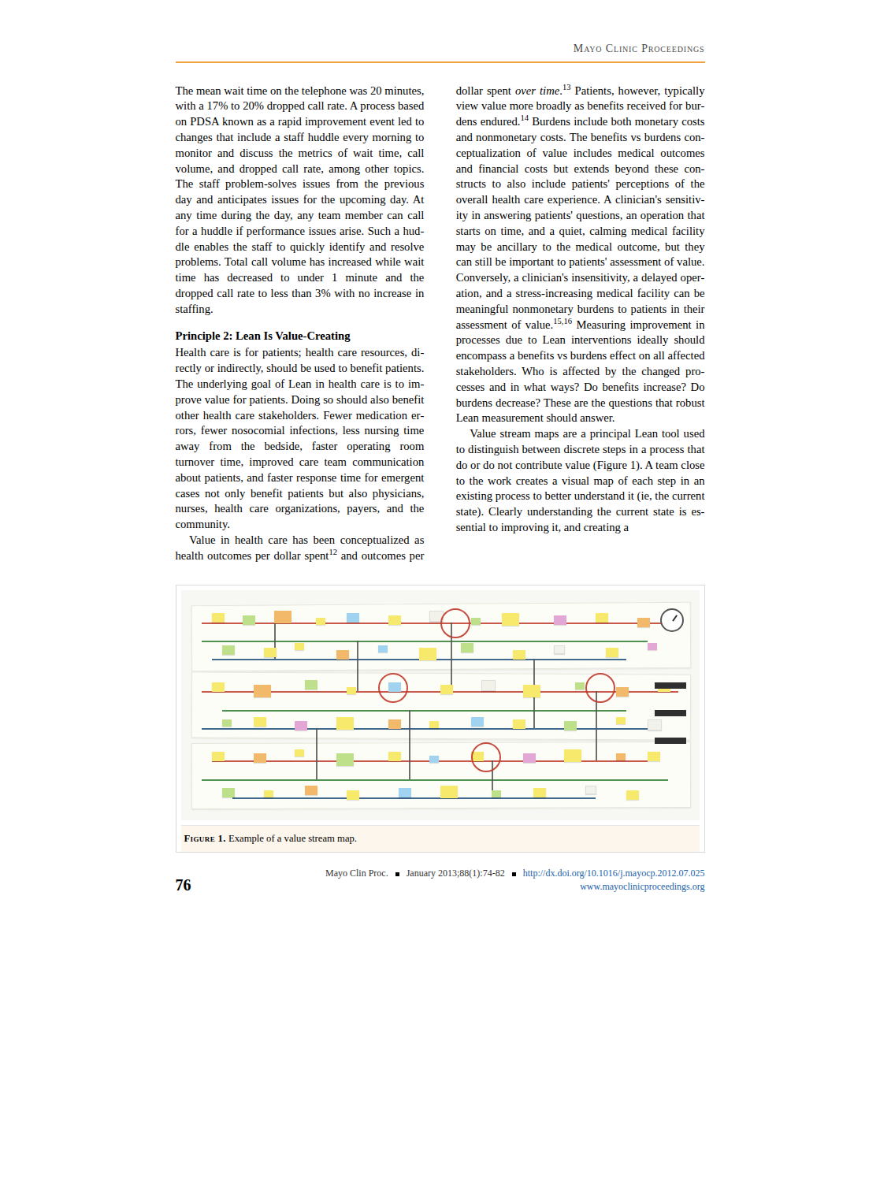Mayo Clinic Proceedings
The mean wait time on the telephone was 20 minutes, with a 17% to 20% dropped call rate. A process based on PDSA known as a rapid improvement event led to changes that include a staff huddle every morning to monitor and discuss the metrics of wait time, call volume, and dropped call rate, among other topics. The staff problem-solves issues from the previous day and anticipates issues for the upcoming day. At any time during the day, any team member can call for a huddle if performance issues arise. Such a huddle enables the staff to quickly identify and resolve problems. Total call volume has increased while wait time has decreased to under 1 minute and the dropped call rate to less than 3% with no increase in staffing.
Principle 2: Lean Is Value-Creating
Health care is for patients; health care resources, directly or indirectly, should be used to benefit patients. The underlying goal of Lean in health care is to improve value for patients. Doing so should also benefit other health care stakeholders. Fewer medication errors, fewer nosocomial infections, less nursing time away from the bedside, faster operating room turnover time, improved care team communication about patients, and faster response time for emergent cases not only benefit patients but also physicians, nurses, health care organizations, payers, and the community.
Value in health care has been conceptualized as health outcomes per dollar spent12 and outcomes per dollar spent over time.13 Patients, however, typically view value more broadly as benefits received for burdens endured.14 Burdens include both monetary costs and nonmonetary costs. The benefits vs burdens conceptualization of value includes medical outcomes and financial costs but extends beyond these constructs to also include patients' perceptions of the overall health care experience. A clinician's sensitivity in answering patients' questions, an operation that starts on time, and a quiet, calming medical facility may be ancillary to the medical outcome, but they can still be important to patients' assessment of value. Conversely, a clinician's insensitivity, a delayed operation, and a stress-increasing medical facility can be meaningful nonmonetary burdens to patients in their assessment of value.15,16 Measuring improvement in processes due to Lean interventions ideally should encompass a benefits vs burdens effect on all affected stakeholders. Who is affected by the changed processes and in what ways? Do benefits increase? Do burdens decrease? These are the questions that robust Lean measurement should answer.
Value stream maps are a principal Lean tool used to distinguish between discrete steps in a process that do or do not contribute value (Figure 1). A team close to the work creates a visual map of each step in an existing process to better understand it (ie, the current state). Clearly understanding the current state is essential to improving it, and creating a
Figure 1. Example of a value stream map.
76
Mayo Clin Proc. January 2013;88(1):74-82 http://dx.doi.org/10.1016/j.mayocp.2012.07.025
www.mayoclinicproceedings.org